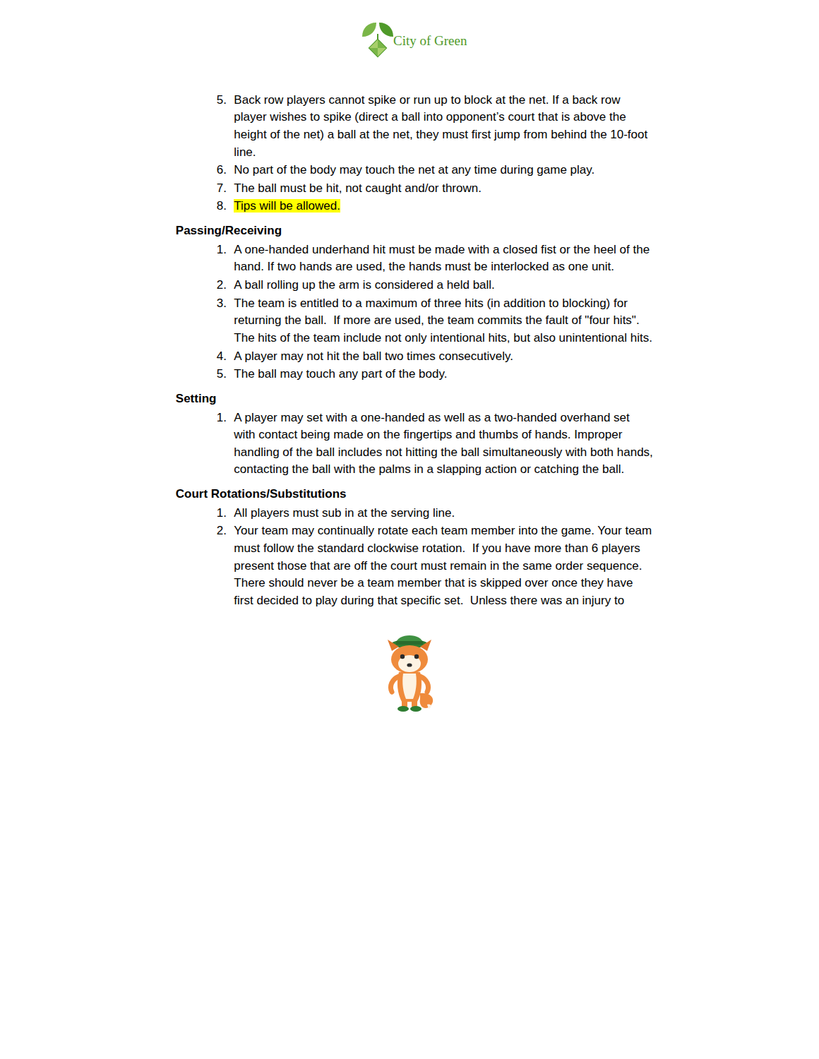City of Green
Back row players cannot spike or run up to block at the net. If a back row player wishes to spike (direct a ball into opponent’s court that is above the height of the net) a ball at the net, they must first jump from behind the 10-foot line.
No part of the body may touch the net at any time during game play.
The ball must be hit, not caught and/or thrown.
Tips will be allowed.
Passing/Receiving
A one-handed underhand hit must be made with a closed fist or the heel of the hand. If two hands are used, the hands must be interlocked as one unit.
A ball rolling up the arm is considered a held ball.
The team is entitled to a maximum of three hits (in addition to blocking) for returning the ball. If more are used, the team commits the fault of "four hits". The hits of the team include not only intentional hits, but also unintentional hits.
A player may not hit the ball two times consecutively.
The ball may touch any part of the body.
Setting
A player may set with a one-handed as well as a two-handed overhand set with contact being made on the fingertips and thumbs of hands. Improper handling of the ball includes not hitting the ball simultaneously with both hands, contacting the ball with the palms in a slapping action or catching the ball.
Court Rotations/Substitutions
All players must sub in at the serving line.
Your team may continually rotate each team member into the game. Your team must follow the standard clockwise rotation. If you have more than 6 players present those that are off the court must remain in the same order sequence. There should never be a team member that is skipped over once they have first decided to play during that specific set. Unless there was an injury to